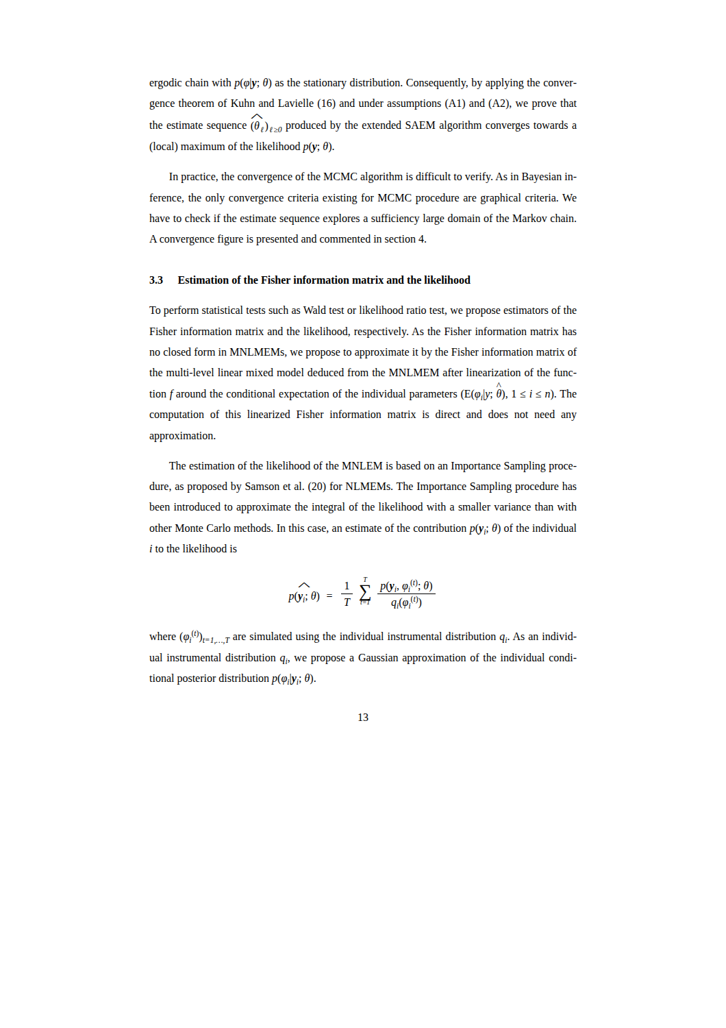ergodic chain with p(φ|y; θ) as the stationary distribution. Consequently, by applying the convergence theorem of Kuhn and Lavielle (16) and under assumptions (A1) and (A2), we prove that the estimate sequence (^θℓ)ℓ≥0 produced by the extended SAEM algorithm converges towards a (local) maximum of the likelihood p(y; θ).
In practice, the convergence of the MCMC algorithm is difficult to verify. As in Bayesian inference, the only convergence criteria existing for MCMC procedure are graphical criteria. We have to check if the estimate sequence explores a sufficiency large domain of the Markov chain. A convergence figure is presented and commented in section 4.
3.3 Estimation of the Fisher information matrix and the likelihood
To perform statistical tests such as Wald test or likelihood ratio test, we propose estimators of the Fisher information matrix and the likelihood, respectively. As the Fisher information matrix has no closed form in MNLMEMs, we propose to approximate it by the Fisher information matrix of the multi-level linear mixed model deduced from the MNLMEM after linearization of the function f around the conditional expectation of the individual parameters (E(φi|y; ^θ), 1 ≤ i ≤ n). The computation of this linearized Fisher information matrix is direct and does not need any approximation.
The estimation of the likelihood of the MNLEM is based on an Importance Sampling procedure, as proposed by Samson et al. (20) for NLMEMs. The Importance Sampling procedure has been introduced to approximate the integral of the likelihood with a smaller variance than with other Monte Carlo methods. In this case, an estimate of the contribution p(yi; θ) of the individual i to the likelihood is
^p(yi; θ) = 1 T T∑t=1 p(yi, φi(t); θ) qi(φi(t))
where (φi(t))t=1,…,T are simulated using the individual instrumental distribution qi. As an individual instrumental distribution qi, we propose a Gaussian approximation of the individual conditional posterior distribution p(φi|yi; θ).
13